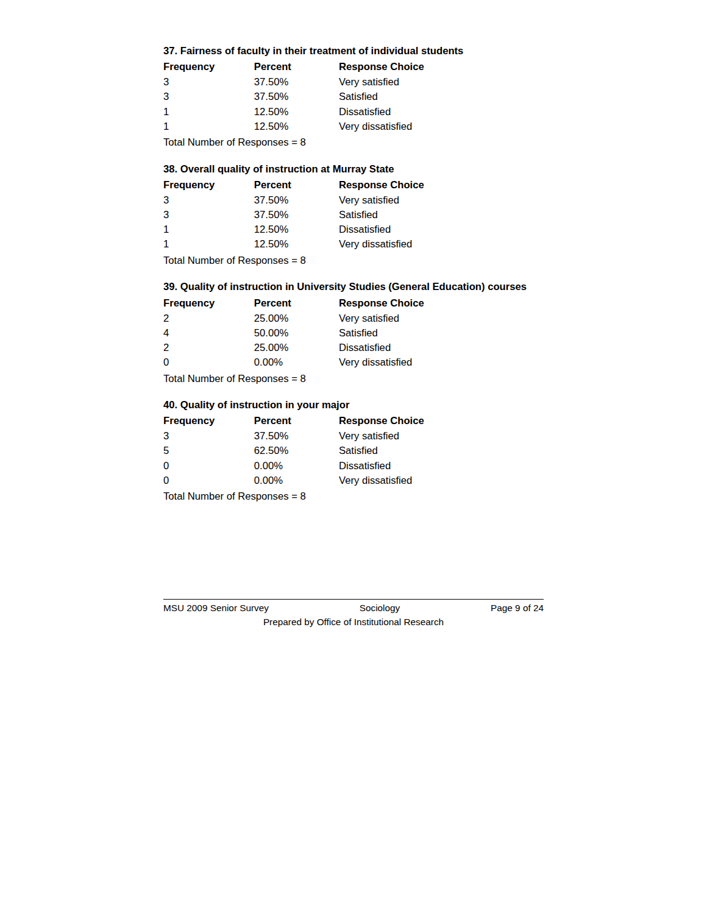37. Fairness of faculty in their treatment of individual students
| Frequency | Percent | Response Choice |
| --- | --- | --- |
| 3 | 37.50% | Very satisfied |
| 3 | 37.50% | Satisfied |
| 1 | 12.50% | Dissatisfied |
| 1 | 12.50% | Very dissatisfied |
Total Number of Responses = 8
38. Overall quality of instruction at Murray State
| Frequency | Percent | Response Choice |
| --- | --- | --- |
| 3 | 37.50% | Very satisfied |
| 3 | 37.50% | Satisfied |
| 1 | 12.50% | Dissatisfied |
| 1 | 12.50% | Very dissatisfied |
Total Number of Responses = 8
39. Quality of instruction in University Studies (General Education) courses
| Frequency | Percent | Response Choice |
| --- | --- | --- |
| 2 | 25.00% | Very satisfied |
| 4 | 50.00% | Satisfied |
| 2 | 25.00% | Dissatisfied |
| 0 | 0.00% | Very dissatisfied |
Total Number of Responses = 8
40. Quality of instruction in your major
| Frequency | Percent | Response Choice |
| --- | --- | --- |
| 3 | 37.50% | Very satisfied |
| 5 | 62.50% | Satisfied |
| 0 | 0.00% | Dissatisfied |
| 0 | 0.00% | Very dissatisfied |
Total Number of Responses = 8
MSU 2009 Senior Survey
Sociology
Page 9 of 24
Prepared by Office of Institutional Research